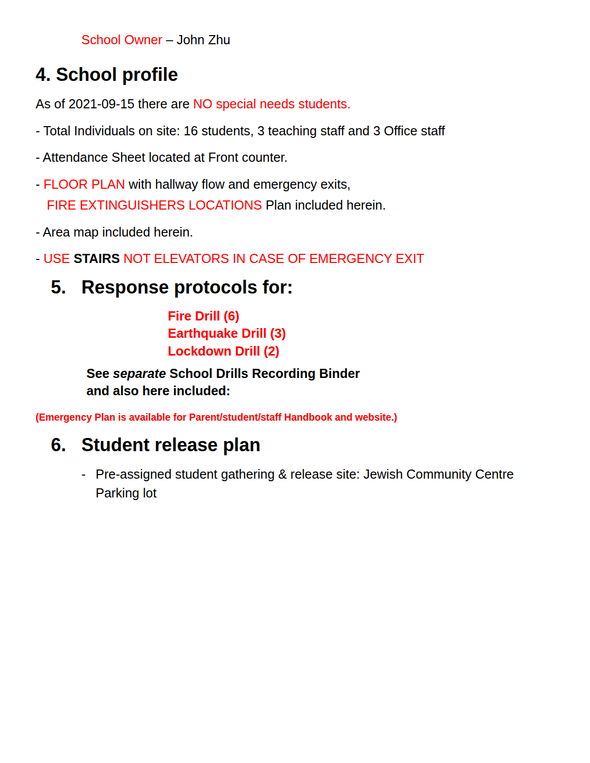School Owner – John Zhu
4. School profile
As of 2021-09-15 there are NO special needs students.
- Total Individuals on site: 16 students, 3 teaching staff and 3 Office staff
- Attendance Sheet located at Front counter.
- FLOOR PLAN with hallway flow and emergency exits,
FIRE EXTINGUISHERS LOCATIONS Plan included herein.
- Area map included herein.
- USE STAIRS NOT ELEVATORS IN CASE OF EMERGENCY EXIT
5. Response protocols for:
Fire Drill (6)
Earthquake Drill (3)
Lockdown Drill (2)
See separate School Drills Recording Binder
and also here included:
(Emergency Plan is available for Parent/student/staff Handbook and website.)
6. Student release plan
Pre-assigned student gathering & release site: Jewish Community Centre Parking lot